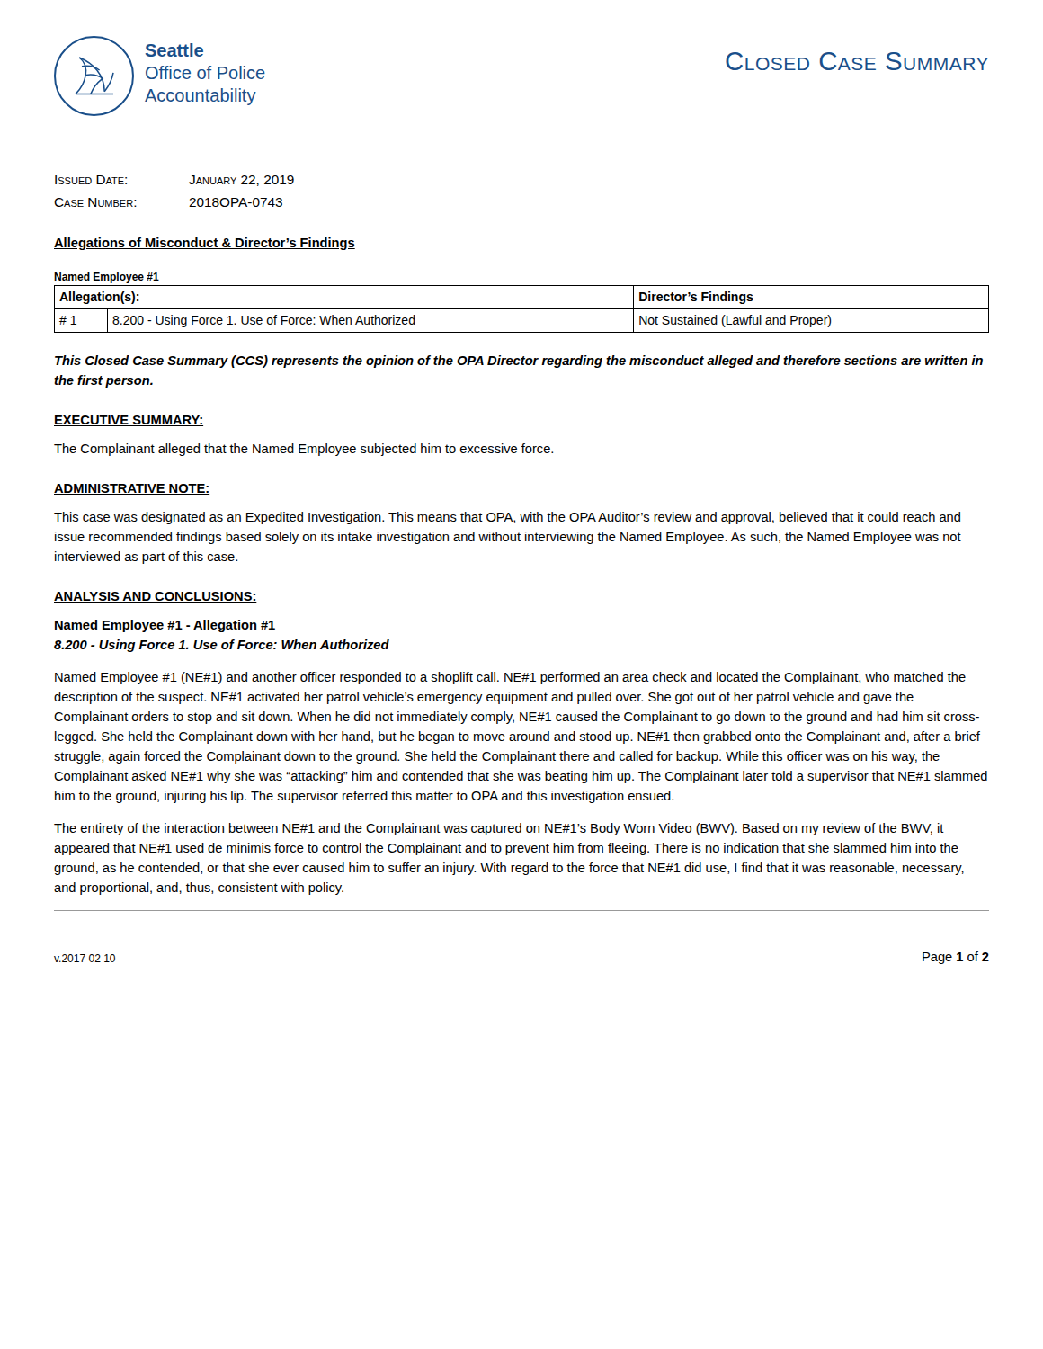Seattle
Office of Police
Accountability
Closed Case Summary
Issued Date:
January 22, 2019
Case Number:
2018OPA-0743
Allegations of Misconduct & Director’s Findings
Named Employee #1
| Allegation(s): | Director’s Findings |
| --- | --- |
| # 1 | 8.200 - Using Force 1. Use of Force: When Authorized | Not Sustained (Lawful and Proper) |
This Closed Case Summary (CCS) represents the opinion of the OPA Director regarding the misconduct alleged and therefore sections are written in the first person.
EXECUTIVE SUMMARY:
The Complainant alleged that the Named Employee subjected him to excessive force.
ADMINISTRATIVE NOTE:
This case was designated as an Expedited Investigation. This means that OPA, with the OPA Auditor’s review and approval, believed that it could reach and issue recommended findings based solely on its intake investigation and without interviewing the Named Employee. As such, the Named Employee was not interviewed as part of this case.
ANALYSIS AND CONCLUSIONS:
Named Employee #1 - Allegation #1
8.200 - Using Force 1. Use of Force: When Authorized
Named Employee #1 (NE#1) and another officer responded to a shoplift call. NE#1 performed an area check and located the Complainant, who matched the description of the suspect. NE#1 activated her patrol vehicle’s emergency equipment and pulled over. She got out of her patrol vehicle and gave the Complainant orders to stop and sit down. When he did not immediately comply, NE#1 caused the Complainant to go down to the ground and had him sit cross-legged. She held the Complainant down with her hand, but he began to move around and stood up. NE#1 then grabbed onto the Complainant and, after a brief struggle, again forced the Complainant down to the ground. She held the Complainant there and called for backup. While this officer was on his way, the Complainant asked NE#1 why she was “attacking” him and contended that she was beating him up. The Complainant later told a supervisor that NE#1 slammed him to the ground, injuring his lip. The supervisor referred this matter to OPA and this investigation ensued.
The entirety of the interaction between NE#1 and the Complainant was captured on NE#1’s Body Worn Video (BWV). Based on my review of the BWV, it appeared that NE#1 used de minimis force to control the Complainant and to prevent him from fleeing. There is no indication that she slammed him into the ground, as he contended, or that she ever caused him to suffer an injury. With regard to the force that NE#1 did use, I find that it was reasonable, necessary, and proportional, and, thus, consistent with policy.
v.2017 02 10
Page 1 of 2